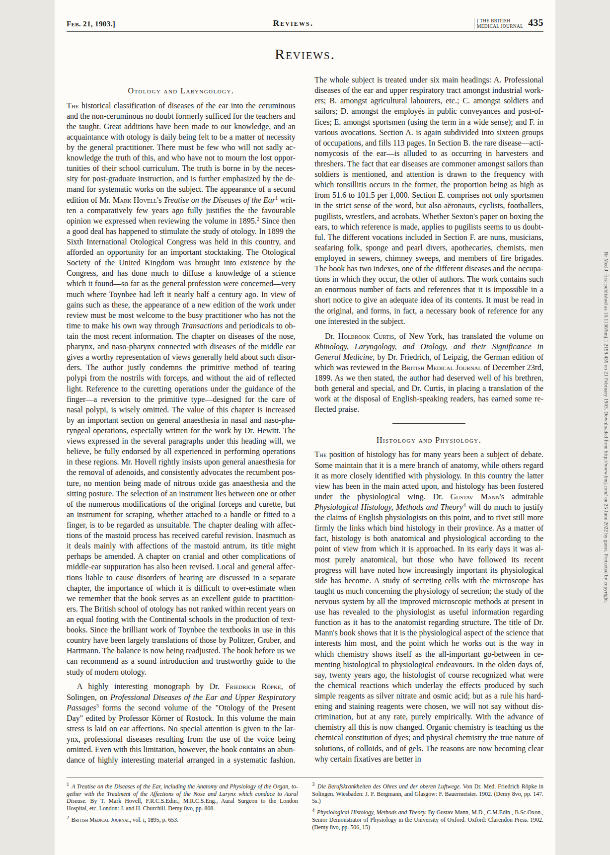Br Med J: first published as 10.1136/bmj.1.2199.435 on 21 February 1903. Downloaded from http://www.bmj.com/ on 25 June 2022 by guest. Protected by copyright.
Feb. 21, 1903.] Reviews. [ The British
Medical Journal 435
Reviews.
Otology and Laryngology.
The historical classification of diseases of the ear into the ceruminous and the non-ceruminous no doubt formerly sufficed for the teachers and the taught. Great additions have been made to our knowledge, and an acquaintance with otology is daily being felt to be a matter of necessity by the general practitioner. There must be few who will not sadly acknowledge the truth of this, and who have not to mourn the lost opportunities of their school curriculum. The truth is borne in by the necessity for post-graduate instruction, and is further emphasized by the demand for systematic works on the subject. The appearance of a second edition of Mr. Mark Hovell's Treatise on the Diseases of the Ear1 written a comparatively few years ago fully justifies the the favourable opinion we expressed when reviewing the volume in 1895.2 Since then a good deal has happened to stimulate the study of otology. In 1899 the Sixth International Otological Congress was held in this country, and afforded an opportunity for an important stocktaking. The Otological Society of the United Kingdom was brought into existence by the Congress, and has done much to diffuse a knowledge of a science which it found—so far as the general profession were concerned—very much where Toynbee had left it nearly half a century ago. In view of gains such as these, the appearance of a new edition of the work under review must be most welcome to the busy practitioner who has not the time to make his own way through Transactions and periodicals to obtain the most recent information. The chapter on diseases of the nose, pharynx, and naso-pharynx connected with diseases of the middle ear gives a worthy representation of views generally held about such disorders. The author justly condemns the primitive method of tearing polypi from the nostrils with forceps, and without the aid of reflected light. Reference to the curetting operations under the guidance of the finger—a reversion to the primitive type—designed for the care of nasal polypi, is wisely omitted. The value of this chapter is increased by an important section on general anaesthesia in nasal and naso-pharyngeal operations, especially written for the work by Dr. Hewitt. The views expressed in the several paragraphs under this heading will, we believe, be fully endorsed by all experienced in performing operations in these regions. Mr. Hovell rightly insists upon general anaesthesia for the removal of adenoids, and consistently advocates the recumbent posture, no mention being made of nitrous oxide gas anaesthesia and the sitting posture. The selection of an instrument lies between one or other of the numerous modifications of the original forceps and curette, but an instrument for scraping, whether attached to a handle or fitted to a finger, is to be regarded as unsuitable. The chapter dealing with affections of the mastoid process has received careful revision. Inasmuch as it deals mainly with affections of the mastoid antrum, its title might perhaps be amended. A chapter on cranial and other complications of middle-ear suppuration has also been revised. Local and general affections liable to cause disorders of hearing are discussed in a separate chapter, the importance of which it is difficult to over-estimate when we remember that the book serves as an excellent guide to practitioners. The British school of otology has not ranked within recent years on an equal footing with the Continental schools in the production of textbooks. Since the brilliant work of Toynbee the textbooks in use in this country have been largely translations of those by Politzer, Gruber, and Hartmann. The balance is now being readjusted. The book before us we can recommend as a sound introduction and trustworthy guide to the study of modern otology.
A highly interesting monograph by Dr. Friedrich Röpke, of Solingen, on Professional Diseases of the Ear and Upper Respiratory Passages3 forms the second volume of the "Otology of the Present Day" edited by Professor Körner of Rostock. In this volume the main stress is laid on ear affections. No special attention is given to the larynx, professional diseases resulting from the use of the voice being omitted. Even with this limitation, however, the book contains an abundance of highly interesting material arranged in a systematic fashion. The whole subject is treated under six main headings: A. Professional diseases of the ear and upper respiratory tract amongst industrial workers; B. amongst agricultural labourers, etc.; C. amongst soldiers and sailors; D. amongst the employés in public conveyances and post-offices; E. amongst sportsmen (using the term in a wide sense); and F. in various avocations. Section A. is again subdivided into sixteen groups of occupations, and fills 113 pages. In Section B. the rare disease—actinomycosis of the ear—is alluded to as occurring in harvesters and threshers. The fact that ear diseases are commoner amongst sailors than soldiers is mentioned, and attention is drawn to the frequency with which tonsillitis occurs in the former, the proportion being as high as from 51.6 to 101.5 per 1,000. Section E. comprises not only sportsmen in the strict sense of the word, but also aëronauts, cyclists, footballers, pugilists, wrestlers, and acrobats. Whether Sexton's paper on boxing the ears, to which reference is made, applies to pugilists seems to us doubtful. The different vocations included in Section F. are nuns, musicians, seafaring folk, sponge and pearl divers, apothecaries, chemists, men employed in sewers, chimney sweeps, and members of fire brigades. The book has two indexes, one of the different diseases and the occupations in which they occur, the other of authors. The work contains such an enormous number of facts and references that it is impossible in a short notice to give an adequate idea of its contents. It must be read in the original, and forms, in fact, a necessary book of reference for any one interested in the subject.
Dr. Holbrook Curtis, of New York, has translated the volume on Rhinology, Laryngology, and Otology, and their Significance in General Medicine, by Dr. Friedrich, of Leipzig, the German edition of which was reviewed in the British Medical Journal of December 23rd, 1899. As we then stated, the author had deserved well of his brethren, both general and special, and Dr. Curtis, in placing a translation of the work at the disposal of English-speaking readers, has earned some reflected praise.
Histology and Physiology.
The position of histology has for many years been a subject of debate. Some maintain that it is a mere branch of anatomy, while others regard it as more closely identified with physiology. In this country the latter view has been in the main acted upon, and histology has been fostered under the physiological wing. Dr. Gustav Mann's admirable Physiological Histology, Methods and Theory4 will do much to justify the claims of English physiologists on this point, and to rivet still more firmly the links which bind histology in their province. As a matter of fact, histology is both anatomical and physiological according to the point of view from which it is approached. In its early days it was almost purely anatomical, but those who have followed its recent progress will have noted how increasingly important its physiological side has become. A study of secreting cells with the microscope has taught us much concerning the physiology of secretion; the study of the nervous system by all the improved microscopic methods at present in use has revealed to the physiologist as useful information regarding function as it has to the anatomist regarding structure. The title of Dr. Mann's book shows that it is the physiological aspect of the science that interests him most, and the point which he works out is the way in which chemistry shows itself as the all-important go-between in cementing histological to physiological endeavours. In the olden days of, say, twenty years ago, the histologist of course recognized what were the chemical reactions which underlay the effects produced by such simple reagents as silver nitrate and osmic acid; but as a rule his hardening and staining reagents were chosen, we will not say without discrimination, but at any rate, purely empirically. With the advance of chemistry all this is now changed. Organic chemistry is teaching us the chemical constitution of dyes; and physical chemistry the true nature of solutions, of colloids, and of gels. The reasons are now becoming clear why certain fixatives are better in
1 A Treatise on the Diseases of the Ear, including the Anatomy and Physiology of the Organ, together with the Treatment of the Affections of the Nose and Larynx which conduce to Aural Disease. By T. Mark Hovell, F.R.C.S.Edin., M.R.C.S.Eng., Aural Surgeon to the London Hospital, etc. London: J. and H. Churchill. Demy 8vo, pp. 808.
2 British Medical Journal, vol. i, 1895, p. 653.
3 Die Berufskrankheiten des Ohres und der oberen Luftwege. Von Dr. Med. Friedrich Röpke in Solingen. Wiesbaden: J. F. Bergmann, and Glasgow: F. Bauermeister. 1902. (Demy 8vo, pp. 147. 5s.)
4 Physiological Histology, Methods and Theory. By Gustav Mann, M.D., C.M.Edin., B.Sc.Oxon., Senior Demonstrator of Physiology in the University of Oxford. Oxford: Clarendon Press. 1902. (Demy 8vo, pp. 506, 15)